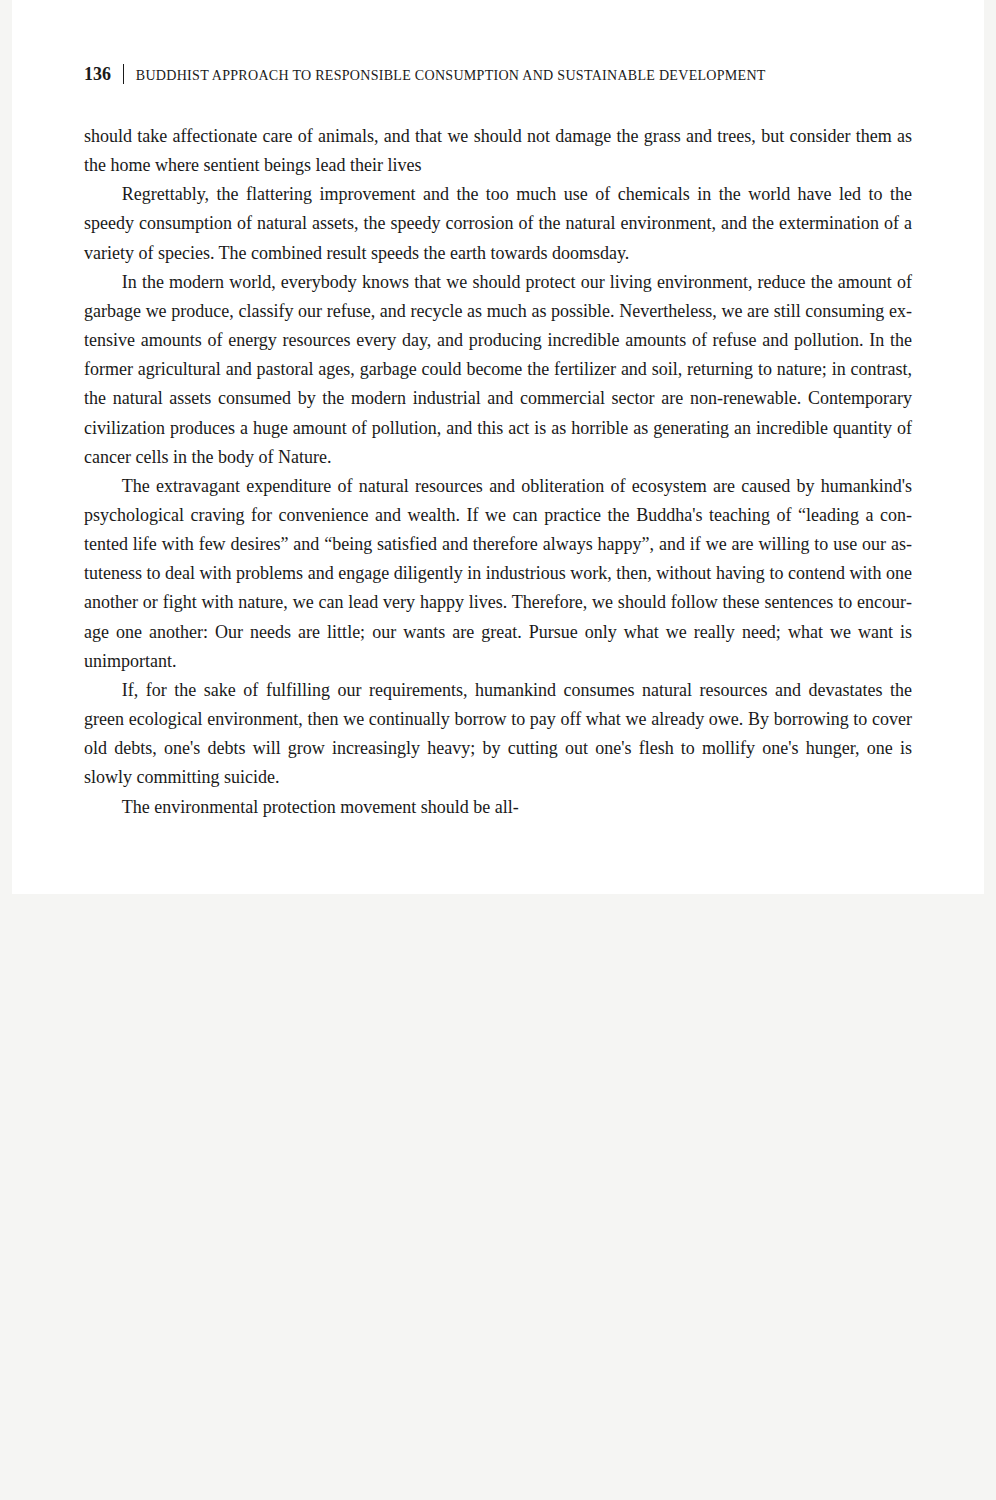136 Buddhist Approach to Responsible Consumption and Sustainable Development
should take affectionate care of animals, and that we should not damage the grass and trees, but consider them as the home where sentient beings lead their lives
Regrettably, the flattering improvement and the too much use of chemicals in the world have led to the speedy consumption of natural assets, the speedy corrosion of the natural environment, and the extermination of a variety of species. The combined result speeds the earth towards doomsday.
In the modern world, everybody knows that we should protect our living environment, reduce the amount of garbage we produce, classify our refuse, and recycle as much as possible. Nevertheless, we are still consuming extensive amounts of energy resources every day, and producing incredible amounts of refuse and pollution. In the former agricultural and pastoral ages, garbage could become the fertilizer and soil, returning to nature; in contrast, the natural assets consumed by the modern industrial and commercial sector are non-renewable. Contemporary civilization produces a huge amount of pollution, and this act is as horrible as generating an incredible quantity of cancer cells in the body of Nature.
The extravagant expenditure of natural resources and obliteration of ecosystem are caused by humankind's psychological craving for convenience and wealth. If we can practice the Buddha's teaching of “leading a contented life with few desires” and “being satisfied and therefore always happy”, and if we are willing to use our astuteness to deal with problems and engage diligently in industrious work, then, without having to contend with one another or fight with nature, we can lead very happy lives. Therefore, we should follow these sentences to encourage one another: Our needs are little; our wants are great. Pursue only what we really need; what we want is unimportant.
If, for the sake of fulfilling our requirements, humankind consumes natural resources and devastates the green ecological environment, then we continually borrow to pay off what we already owe. By borrowing to cover old debts, one's debts will grow increasingly heavy; by cutting out one's flesh to mollify one's hunger, one is slowly committing suicide.
The environmental protection movement should be all-